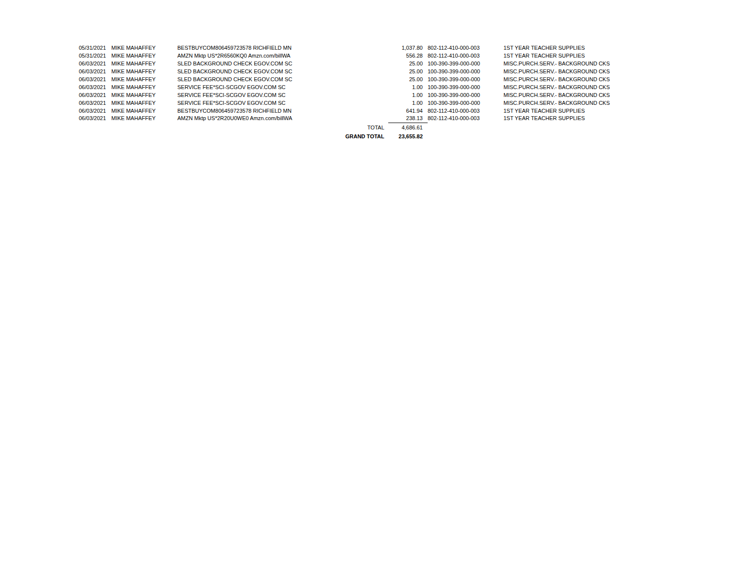| 05/31/2021 | MIKE MAHAFFEY | BESTBUYCOM806459723578 RICHFIELD MN | | 1,037.80 | 802-112-410-000-003 | 1ST YEAR TEACHER SUPPLIES |
| 05/31/2021 | MIKE MAHAFFEY | AMZN Mktp US*2R6560KQ0 Amzn.com/billWA | | 556.28 | 802-112-410-000-003 | 1ST YEAR TEACHER SUPPLIES |
| 06/03/2021 | MIKE MAHAFFEY | SLED BACKGROUND CHECK EGOV.COM SC | | 25.00 | 100-390-399-000-000 | MISC.PURCH.SERV.- BACKGROUND CKS |
| 06/03/2021 | MIKE MAHAFFEY | SLED BACKGROUND CHECK EGOV.COM SC | | 25.00 | 100-390-399-000-000 | MISC.PURCH.SERV.- BACKGROUND CKS |
| 06/03/2021 | MIKE MAHAFFEY | SLED BACKGROUND CHECK EGOV.COM SC | | 25.00 | 100-390-399-000-000 | MISC.PURCH.SERV.- BACKGROUND CKS |
| 06/03/2021 | MIKE MAHAFFEY | SERVICE FEE*SCI-SCGOV EGOV.COM SC | | 1.00 | 100-390-399-000-000 | MISC.PURCH.SERV.- BACKGROUND CKS |
| 06/03/2021 | MIKE MAHAFFEY | SERVICE FEE*SCI-SCGOV EGOV.COM SC | | 1.00 | 100-390-399-000-000 | MISC.PURCH.SERV.- BACKGROUND CKS |
| 06/03/2021 | MIKE MAHAFFEY | SERVICE FEE*SCI-SCGOV EGOV.COM SC | | 1.00 | 100-390-399-000-000 | MISC.PURCH.SERV.- BACKGROUND CKS |
| 06/03/2021 | MIKE MAHAFFEY | BESTBUYCOM806459723578 RICHFIELD MN | | 641.94 | 802-112-410-000-003 | 1ST YEAR TEACHER SUPPLIES |
| 06/03/2021 | MIKE MAHAFFEY | AMZN Mktp US*2R20U0WE0 Amzn.com/billWA | | 238.13 | 802-112-410-000-003 | 1ST YEAR TEACHER SUPPLIES |
| | | | TOTAL | 4,686.61 | | |
| | | | GRAND TOTAL | 23,655.82 | | |